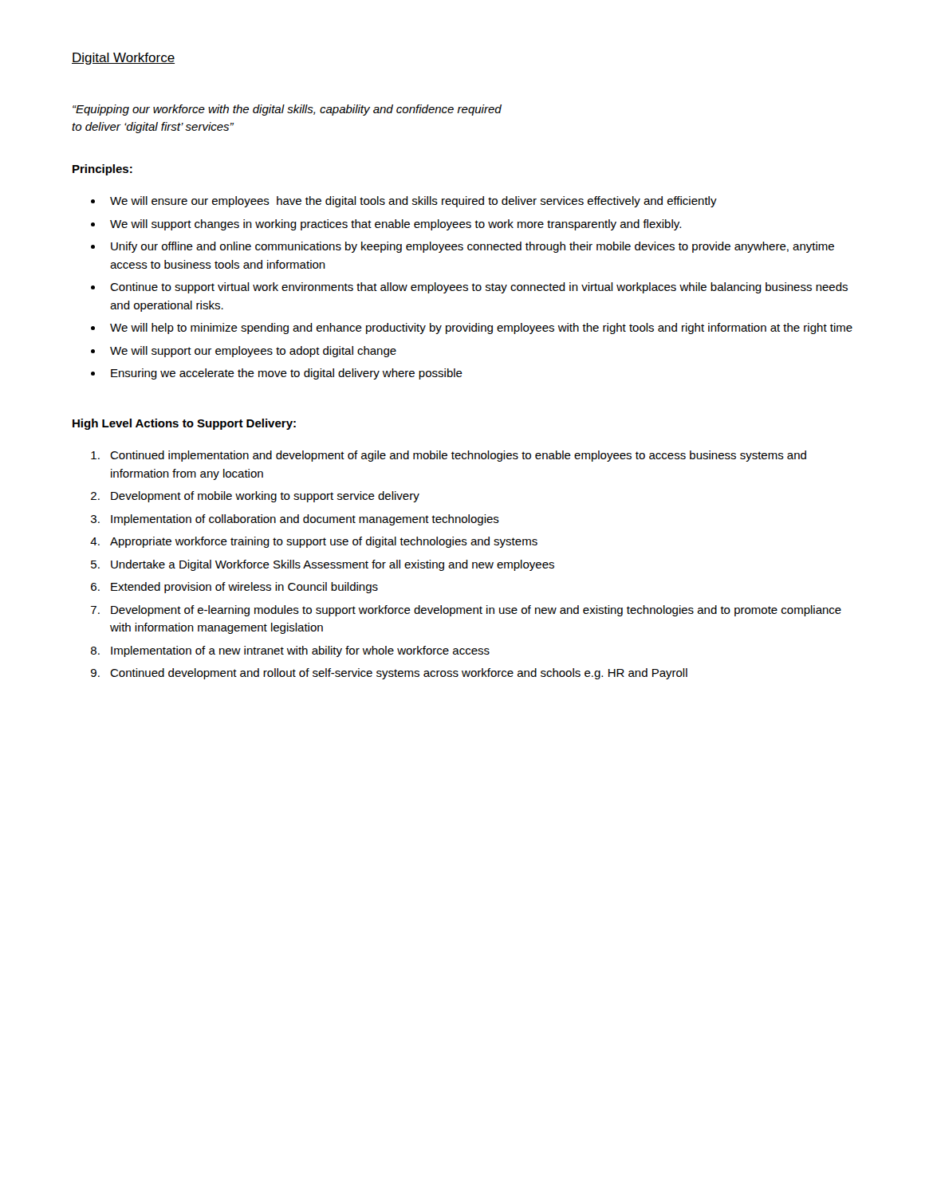Digital Workforce
“Equipping our workforce with the digital skills, capability and confidence required
to deliver ‘digital first’ services”
Principles:
We will ensure our employees have the digital tools and skills required to deliver services effectively and efficiently
We will support changes in working practices that enable employees to work more transparently and flexibly.
Unify our offline and online communications by keeping employees connected through their mobile devices to provide anywhere, anytime access to business tools and information
Continue to support virtual work environments that allow employees to stay connected in virtual workplaces while balancing business needs and operational risks.
We will help to minimize spending and enhance productivity by providing employees with the right tools and right information at the right time
We will support our employees to adopt digital change
Ensuring we accelerate the move to digital delivery where possible
High Level Actions to Support Delivery:
Continued implementation and development of agile and mobile technologies to enable employees to access business systems and information from any location
Development of mobile working to support service delivery
Implementation of collaboration and document management technologies
Appropriate workforce training to support use of digital technologies and systems
Undertake a Digital Workforce Skills Assessment for all existing and new employees
Extended provision of wireless in Council buildings
Development of e-learning modules to support workforce development in use of new and existing technologies and to promote compliance with information management legislation
Implementation of a new intranet with ability for whole workforce access
Continued development and rollout of self-service systems across workforce and schools e.g. HR and Payroll